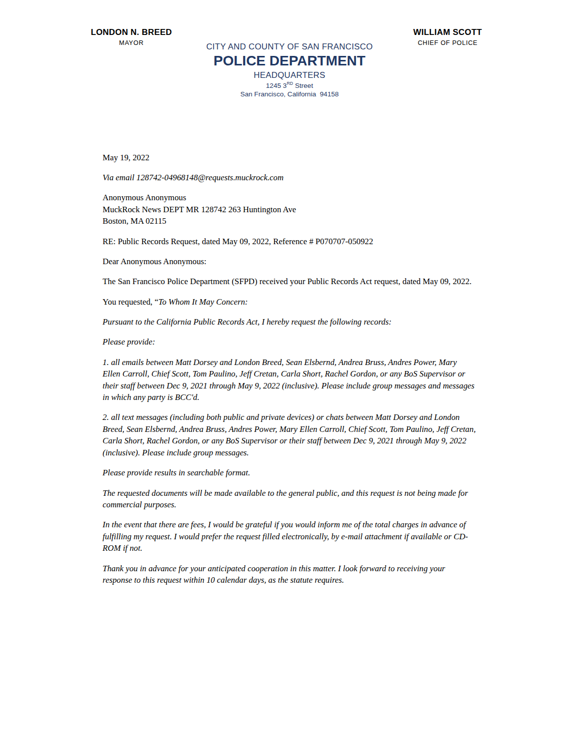LONDON N. BREED
MAYOR
CITY AND COUNTY OF SAN FRANCISCO
POLICE DEPARTMENT
HEADQUARTERS
1245 3RD Street
San Francisco, California 94158
WILLIAM SCOTT
CHIEF OF POLICE
May 19, 2022
Via email 128742-04968148@requests.muckrock.com
Anonymous Anonymous
MuckRock News DEPT MR 128742 263 Huntington Ave
Boston, MA 02115
RE: Public Records Request, dated May 09, 2022, Reference # P070707-050922
Dear Anonymous Anonymous:
The San Francisco Police Department (SFPD) received your Public Records Act request, dated May 09, 2022.
You requested, “To Whom It May Concern:
Pursuant to the California Public Records Act, I hereby request the following records:
Please provide:
1. all emails between Matt Dorsey and London Breed, Sean Elsbernd, Andrea Bruss, Andres Power, Mary Ellen Carroll, Chief Scott, Tom Paulino, Jeff Cretan, Carla Short, Rachel Gordon, or any BoS Supervisor or their staff between Dec 9, 2021 through May 9, 2022 (inclusive). Please include group messages and messages in which any party is BCC'd.
2. all text messages (including both public and private devices) or chats between Matt Dorsey and London Breed, Sean Elsbernd, Andrea Bruss, Andres Power, Mary Ellen Carroll, Chief Scott, Tom Paulino, Jeff Cretan, Carla Short, Rachel Gordon, or any BoS Supervisor or their staff between Dec 9, 2021 through May 9, 2022 (inclusive). Please include group messages.
Please provide results in searchable format.
The requested documents will be made available to the general public, and this request is not being made for commercial purposes.
In the event that there are fees, I would be grateful if you would inform me of the total charges in advance of fulfilling my request. I would prefer the request filled electronically, by e-mail attachment if available or CD-ROM if not.
Thank you in advance for your anticipated cooperation in this matter. I look forward to receiving your response to this request within 10 calendar days, as the statute requires.